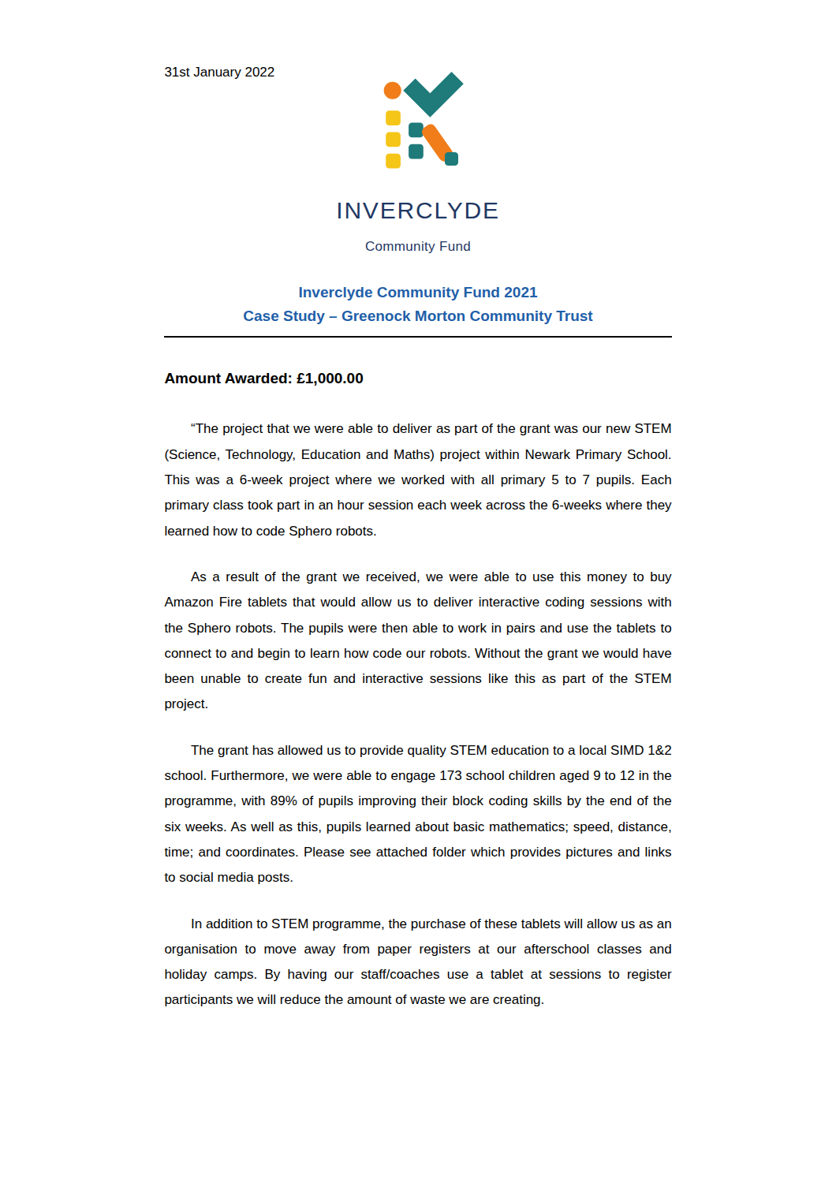31st January 2022
INVERCLYDE
Community Fund
Inverclyde Community Fund 2021
Case Study – Greenock Morton Community Trust
Amount Awarded: £1,000.00
“The project that we were able to deliver as part of the grant was our new STEM (Science, Technology, Education and Maths) project within Newark Primary School. This was a 6-week project where we worked with all primary 5 to 7 pupils. Each primary class took part in an hour session each week across the 6-weeks where they learned how to code Sphero robots.
As a result of the grant we received, we were able to use this money to buy Amazon Fire tablets that would allow us to deliver interactive coding sessions with the Sphero robots. The pupils were then able to work in pairs and use the tablets to connect to and begin to learn how code our robots. Without the grant we would have been unable to create fun and interactive sessions like this as part of the STEM project.
The grant has allowed us to provide quality STEM education to a local SIMD 1&2 school. Furthermore, we were able to engage 173 school children aged 9 to 12 in the programme, with 89% of pupils improving their block coding skills by the end of the six weeks. As well as this, pupils learned about basic mathematics; speed, distance, time; and coordinates. Please see attached folder which provides pictures and links to social media posts.
In addition to STEM programme, the purchase of these tablets will allow us as an organisation to move away from paper registers at our afterschool classes and holiday camps. By having our staff/coaches use a tablet at sessions to register participants we will reduce the amount of waste we are creating.